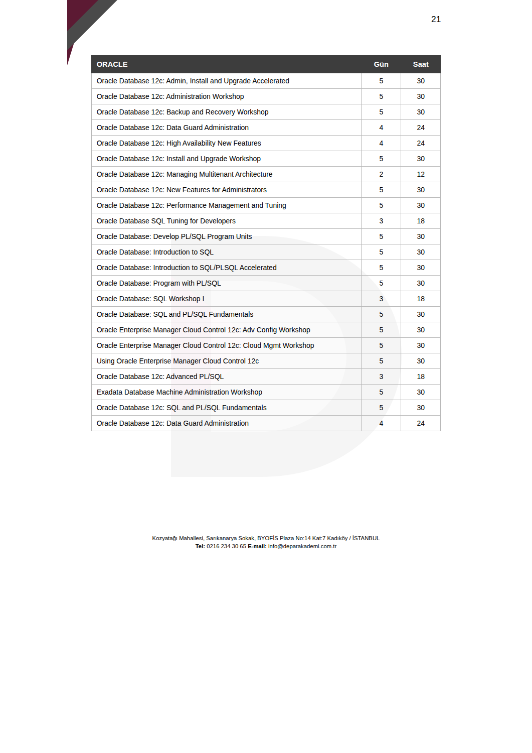21
| ORACLE | Gün | Saat |
| --- | --- | --- |
| Oracle Database 12c: Admin, Install and Upgrade Accelerated | 5 | 30 |
| Oracle Database 12c: Administration Workshop | 5 | 30 |
| Oracle Database 12c: Backup and Recovery Workshop | 5 | 30 |
| Oracle Database 12c: Data Guard Administration | 4 | 24 |
| Oracle Database 12c: High Availability New Features | 4 | 24 |
| Oracle Database 12c: Install and Upgrade Workshop | 5 | 30 |
| Oracle Database 12c: Managing Multitenant Architecture | 2 | 12 |
| Oracle Database 12c: New Features for Administrators | 5 | 30 |
| Oracle Database 12c: Performance Management and Tuning | 5 | 30 |
| Oracle Database SQL Tuning for Developers | 3 | 18 |
| Oracle Database: Develop PL/SQL Program Units | 5 | 30 |
| Oracle Database: Introduction to SQL | 5 | 30 |
| Oracle Database: Introduction to SQL/PLSQL Accelerated | 5 | 30 |
| Oracle Database: Program with PL/SQL | 5 | 30 |
| Oracle Database: SQL Workshop I | 3 | 18 |
| Oracle Database: SQL and PL/SQL Fundamentals | 5 | 30 |
| Oracle Enterprise Manager Cloud Control 12c: Adv Config Workshop | 5 | 30 |
| Oracle Enterprise Manager Cloud Control 12c: Cloud Mgmt Workshop | 5 | 30 |
| Using Oracle Enterprise Manager Cloud Control 12c | 5 | 30 |
| Oracle Database 12c: Advanced PL/SQL | 3 | 18 |
| Exadata Database Machine Administration Workshop | 5 | 30 |
| Oracle Database 12c: SQL and PL/SQL Fundamentals | 5 | 30 |
| Oracle Database 12c: Data Guard Administration | 4 | 24 |
Kozyatağı Mahallesi, Sarıkanarya Sokak, BYOFİS Plaza No:14 Kat:7 Kadıköy / İSTANBUL
Tel: 0216 234 30 65 E-mail: info@deparakademi.com.tr